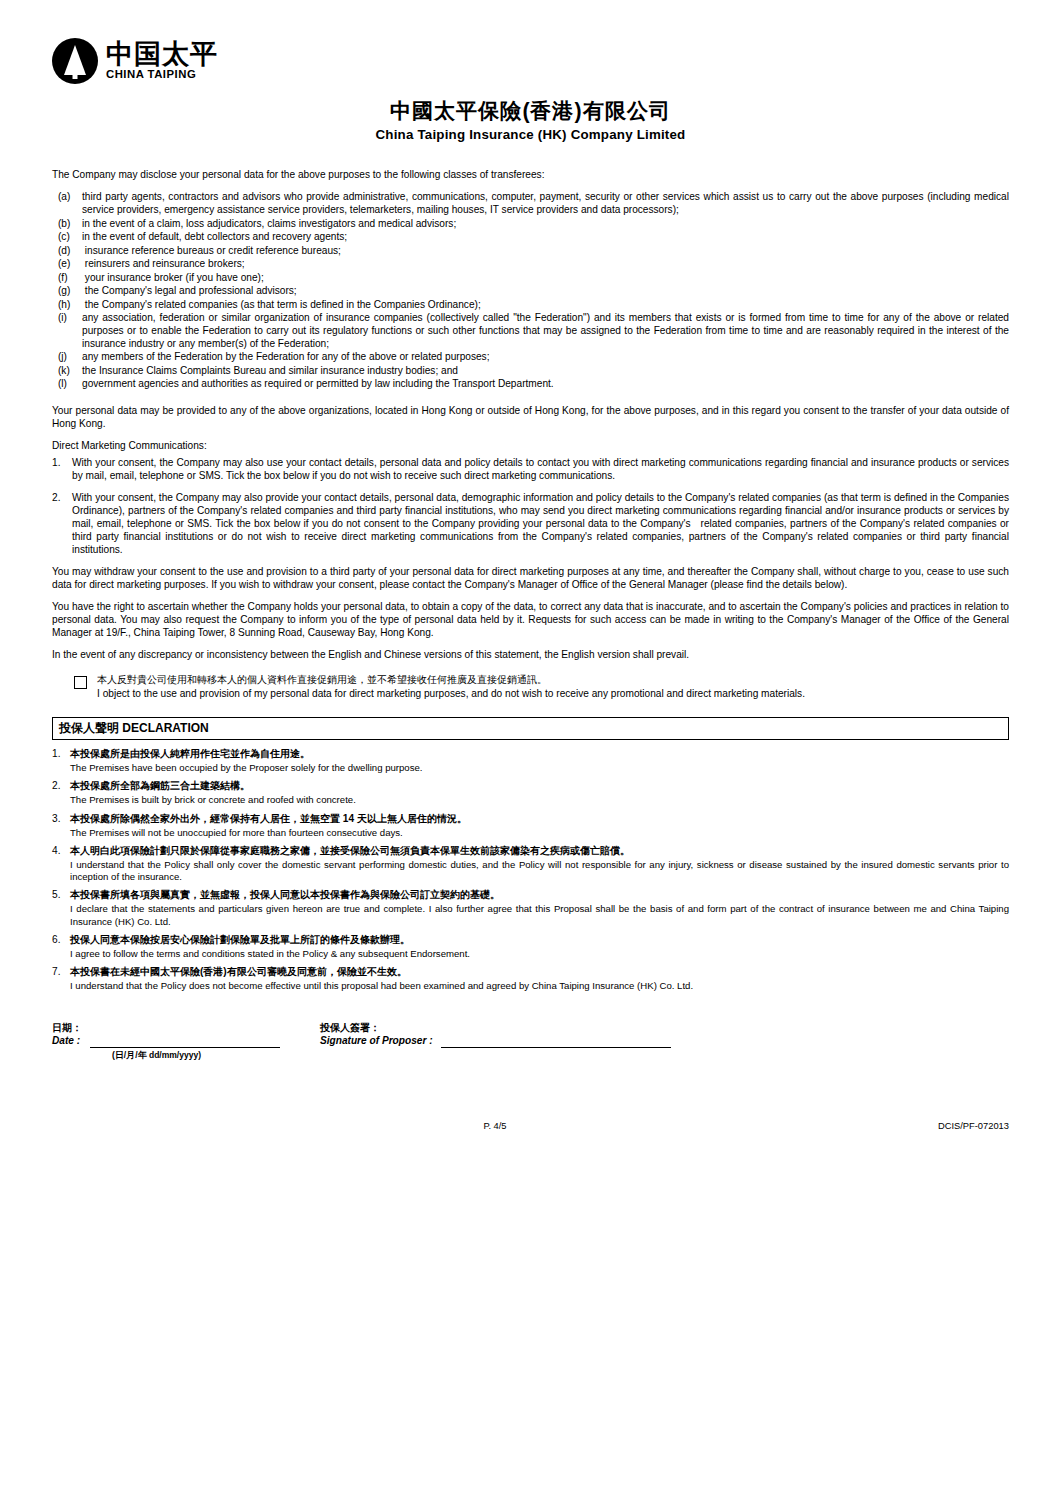中国太平
CHINA TAIPING
中國太平保險(香港)有限公司
China Taiping Insurance (HK) Company Limited
The Company may disclose your personal data for the above purposes to the following classes of transferees:
(a) third party agents, contractors and advisors who provide administrative, communications, computer, payment, security or other services which assist us to carry out the above purposes (including medical service providers, emergency assistance service providers, telemarketers, mailing houses, IT service providers and data processors);
(b) in the event of a claim, loss adjudicators, claims investigators and medical advisors;
(c) in the event of default, debt collectors and recovery agents;
(d) insurance reference bureaus or credit reference bureaus;
(e) reinsurers and reinsurance brokers;
(f) your insurance broker (if you have one);
(g) the Company's legal and professional advisors;
(h) the Company's related companies (as that term is defined in the Companies Ordinance);
(i) any association, federation or similar organization of insurance companies (collectively called "the Federation") and its members that exists or is formed from time to time for any of the above or related purposes or to enable the Federation to carry out its regulatory functions or such other functions that may be assigned to the Federation from time to time and are reasonably required in the interest of the insurance industry or any member(s) of the Federation;
(j) any members of the Federation by the Federation for any of the above or related purposes;
(k) the Insurance Claims Complaints Bureau and similar insurance industry bodies; and
(l) government agencies and authorities as required or permitted by law including the Transport Department.
Your personal data may be provided to any of the above organizations, located in Hong Kong or outside of Hong Kong, for the above purposes, and in this regard you consent to the transfer of your data outside of Hong Kong.
Direct Marketing Communications:
1. With your consent, the Company may also use your contact details, personal data and policy details to contact you with direct marketing communications regarding financial and insurance products or services by mail, email, telephone or SMS. Tick the box below if you do not wish to receive such direct marketing communications.
2. With your consent, the Company may also provide your contact details, personal data, demographic information and policy details to the Company's related companies (as that term is defined in the Companies Ordinance), partners of the Company's related companies and third party financial institutions, who may send you direct marketing communications regarding financial and/or insurance products or services by mail, email, telephone or SMS. Tick the box below if you do not consent to the Company providing your personal data to the Company's related companies, partners of the Company's related companies or third party financial institutions or do not wish to receive direct marketing communications from the Company's related companies, partners of the Company's related companies or third party financial institutions.
You may withdraw your consent to the use and provision to a third party of your personal data for direct marketing purposes at any time, and thereafter the Company shall, without charge to you, cease to use such data for direct marketing purposes. If you wish to withdraw your consent, please contact the Company's Manager of Office of the General Manager (please find the details below).
You have the right to ascertain whether the Company holds your personal data, to obtain a copy of the data, to correct any data that is inaccurate, and to ascertain the Company's policies and practices in relation to personal data. You may also request the Company to inform you of the type of personal data held by it. Requests for such access can be made in writing to the Company's Manager of the Office of the General Manager at 19/F., China Taiping Tower, 8 Sunning Road, Causeway Bay, Hong Kong.
In the event of any discrepancy or inconsistency between the English and Chinese versions of this statement, the English version shall prevail.
本人反對貴公司使用和轉移本人的個人資料作直接促銷用途，並不希望接收任何推廣及直接促銷通訊。
I object to the use and provision of my personal data for direct marketing purposes, and do not wish to receive any promotional and direct marketing materials.
投保人聲明 DECLARATION
1.
本投保處所是由投保人純粹用作住宅並作為自住用途。
The Premises have been occupied by the Proposer solely for the dwelling purpose.
2.
本投保處所全部為鋼筋三合土建築結構。
The Premises is built by brick or concrete and roofed with concrete.
3.
本投保處所除偶然全家外出外，經常保持有人居住，並無空置 14 天以上無人居住的情況。
The Premises will not be unoccupied for more than fourteen consecutive days.
4.
本人明白此項保險計劃只限於保障從事家庭職務之家傭，並接受保險公司無須負責本保單生效前該家傭染有之疾病或傷亡賠償。
I understand that the Policy shall only cover the domestic servant performing domestic duties, and the Policy will not responsible for any injury, sickness or disease sustained by the insured domestic servants prior to inception of the insurance.
5.
本投保書所填各項與屬真實，並無虛報，投保人同意以本投保書作為與保險公司訂立契約的基礎。
I declare that the statements and particulars given hereon are true and complete. I also further agree that this Proposal shall be the basis of and form part of the contract of insurance between me and China Taiping Insurance (HK) Co. Ltd.
6.
投保人同意本保險按居安心保險計劃保險單及批單上所訂的條件及條款辦理。
I agree to follow the terms and conditions stated in the Policy & any subsequent Endorsement.
7.
本投保書在未經中國太平保險(香港)有限公司審曉及同意前，保險並不生效。
I understand that the Policy does not become effective until this proposal had been examined and agreed by China Taiping Insurance (HK) Co. Ltd.
日期：
Date :
(日/月/年 dd/mm/yyyy)
投保人簽署：
Signature of Proposer :
P. 4/5
DCIS/PF-072013